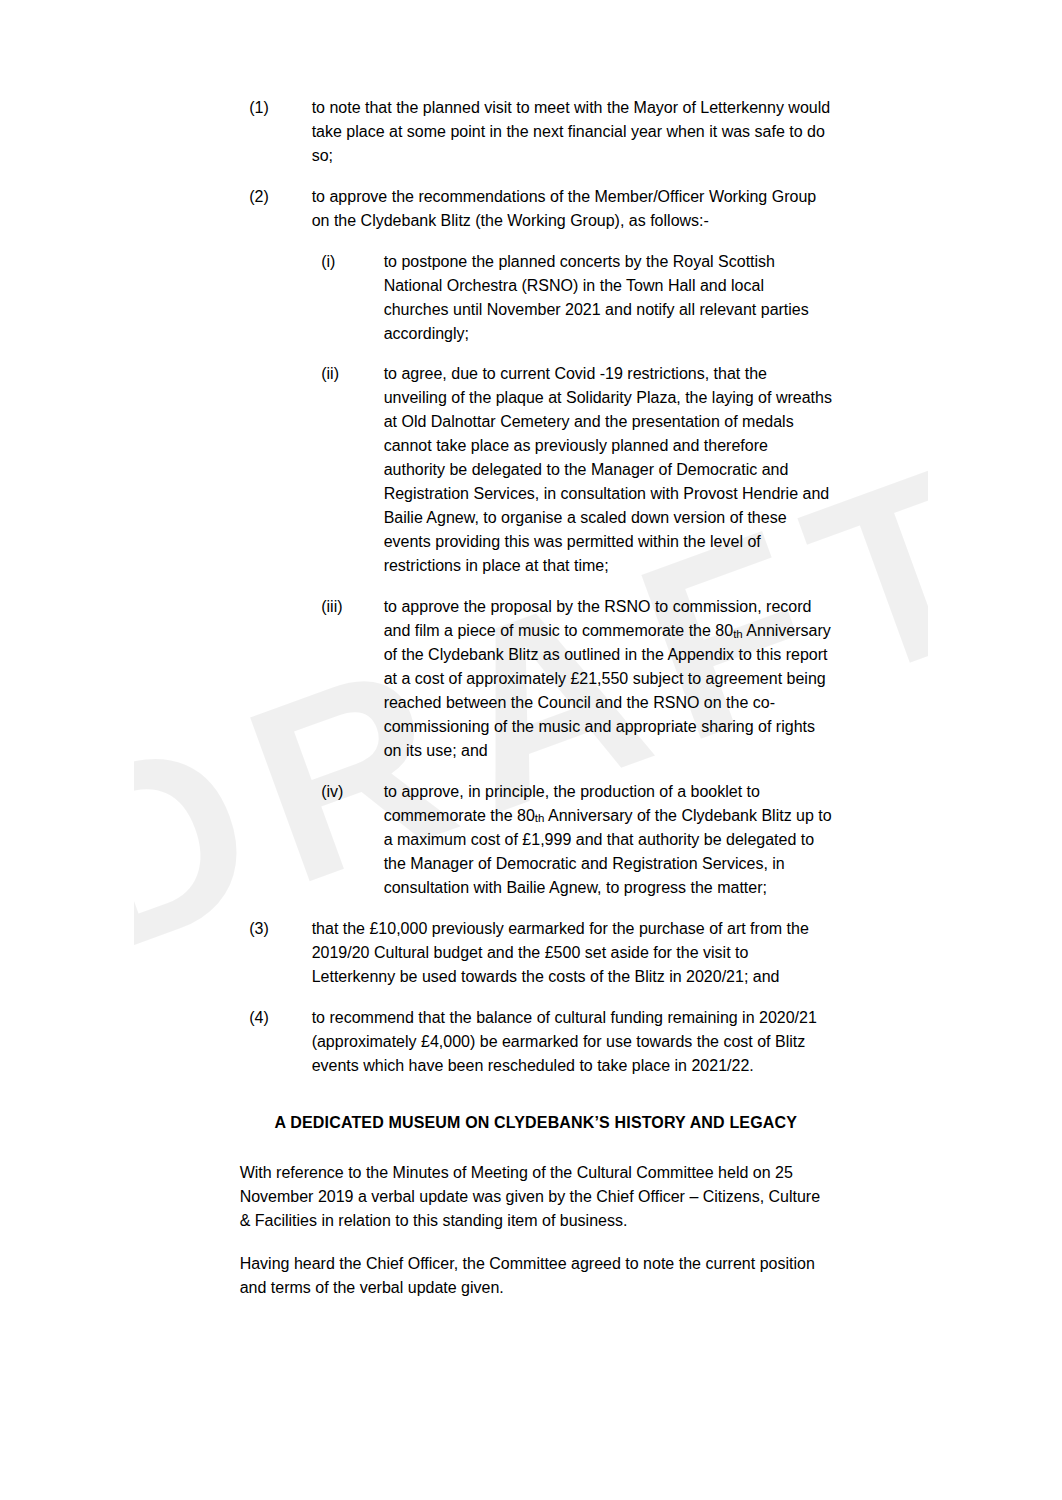DRAFT
(1)
to note that the planned visit to meet with the Mayor of Letterkenny would take place at some point in the next financial year when it was safe to do so;
(2)
to approve the recommendations of the Member/Officer Working Group on the Clydebank Blitz (the Working Group), as follows:-
(i)
to postpone the planned concerts by the Royal Scottish National Orchestra (RSNO) in the Town Hall and local churches until November 2021 and notify all relevant parties accordingly;
(ii)
to agree, due to current Covid -19 restrictions, that the unveiling of the plaque at Solidarity Plaza, the laying of wreaths at Old Dalnottar Cemetery and the presentation of medals cannot take place as previously planned and therefore authority be delegated to the Manager of Democratic and Registration Services, in consultation with Provost Hendrie and Bailie Agnew, to organise a scaled down version of these events providing this was permitted within the level of restrictions in place at that time;
(iii)
to approve the proposal by the RSNO to commission, record and film a piece of music to commemorate the 80th Anniversary of the Clydebank Blitz as outlined in the Appendix to this report at a cost of approximately £21,550 subject to agreement being reached between the Council and the RSNO on the co-commissioning of the music and appropriate sharing of rights on its use; and
(iv)
to approve, in principle, the production of a booklet to commemorate the 80th Anniversary of the Clydebank Blitz up to a maximum cost of £1,999 and that authority be delegated to the Manager of Democratic and Registration Services, in consultation with Bailie Agnew, to progress the matter;
(3)
that the £10,000 previously earmarked for the purchase of art from the 2019/20 Cultural budget and the £500 set aside for the visit to Letterkenny be used towards the costs of the Blitz in 2020/21; and
(4)
to recommend that the balance of cultural funding remaining in 2020/21 (approximately £4,000) be earmarked for use towards the cost of Blitz events which have been rescheduled to take place in 2021/22.
A DEDICATED MUSEUM ON CLYDEBANK’S HISTORY AND LEGACY
With reference to the Minutes of Meeting of the Cultural Committee held on 25 November 2019 a verbal update was given by the Chief Officer – Citizens, Culture & Facilities in relation to this standing item of business.
Having heard the Chief Officer, the Committee agreed to note the current position and terms of the verbal update given.